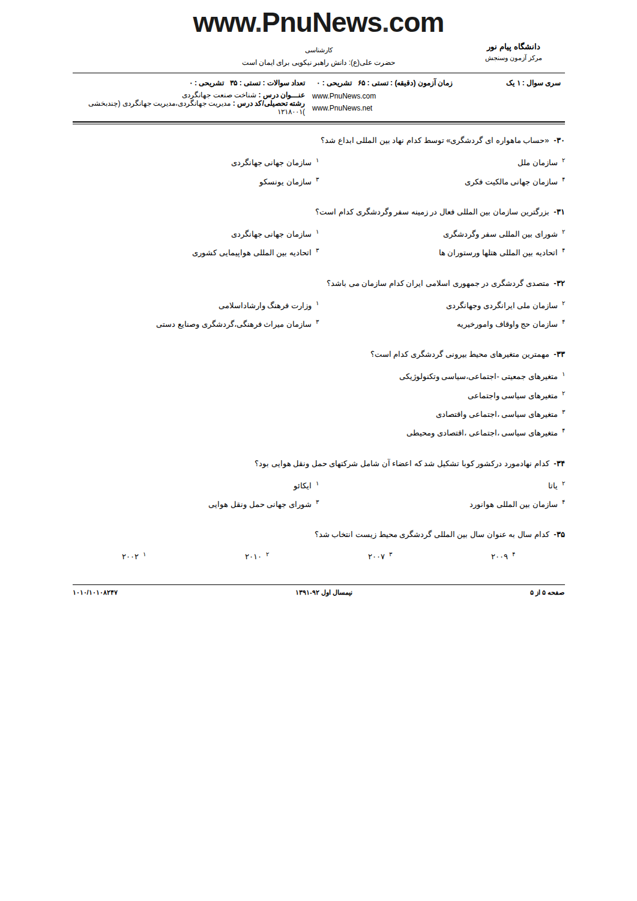www. PnuNews. com
دانشگاه پیام نور
مرکز آزمون وسنجش
کارشناسی
حضرت علی(ع): دانش راهبر نیکویی برای ایمان است
| سری سوال : ۱ یک | زمان آزمون (دقیقه) : تستی : ۶۵ تشریحی : ۰ | تعداد سوالات : تستی : ۳۵ تشریحی : ۰ |
| www.PnuNews.com www.PnuNews.net | عنـــوان درس : شناخت صنعت جهانگردی رشته تحصیلی/کد درس : مدیریت جهانگردی،مدیریت جهانگردی (چندبخشی )۱۲۱۸۰۰۱ |
۳۰- «حساب ماهواره ای گردشگری» توسط کدام نهاد بین المللی ابداع شد؟
۲ سازمان ملل
۱ سازمان جهانی جهانگردی
۴ سازمان جهانی مالکیت فکری
۳ سازمان یونسکو
۳۱- بزرگترین سازمان بین المللی فعال در زمینه سفر وگردشگری کدام است؟
۲ شورای بین المللی سفر وگردشگری
۱ سازمان جهانی جهانگردی
۴ اتحادیه بین المللی هتلها ورستوران ها
۳ اتحادیه بین المللی هواپیمایی کشوری
۳۲- متصدی گردشگری در جمهوری اسلامی ایران کدام سازمان می باشد؟
۲ سازمان ملی ایرانگردی وجهانگردی
۱ وزارت فرهنگ وارشاداسلامی
۴ سازمان حج واوقاف وامورخیریه
۳ سازمان میراث فرهنگی،گردشگری وصنایع دستی
۳۳- مهمترین متغیرهای محیط بیرونی گردشگری کدام است؟
۱ متغیرهای جمعیتی -اجتماعی،سیاسی وتکنولوژیکی
۲ متغیرهای سیاسی واجتماعی
۳ متغیرهای سیاسی ،اجتماعی واقتصادی
۴ متغیرهای سیاسی ،اجتماعی ،اقتصادی ومحیطی
۳۴- کدام نهادمورد درکشور کوبا تشکیل شد که اعضاء آن شامل شرکتهای حمل ونقل هوایی بود؟
۲ یاتا
۱ ایکائو
۴ سازمان بین المللی هوانورد
۳ شورای جهانی حمل ونقل هوایی
۳۵- کدام سال به عنوان سال بین المللی گردشگری محیط زیست انتخاب شد؟
۴ ۲۰۰۹
۳ ۲۰۰۷
۲ ۲۰۱۰
۱ ۲۰۰۲
صفحه ۵ از ۵
نیمسال اول ۹۲-۱۳۹۱
۱۰۱۰/۱۰۱۰۸۲۴۷